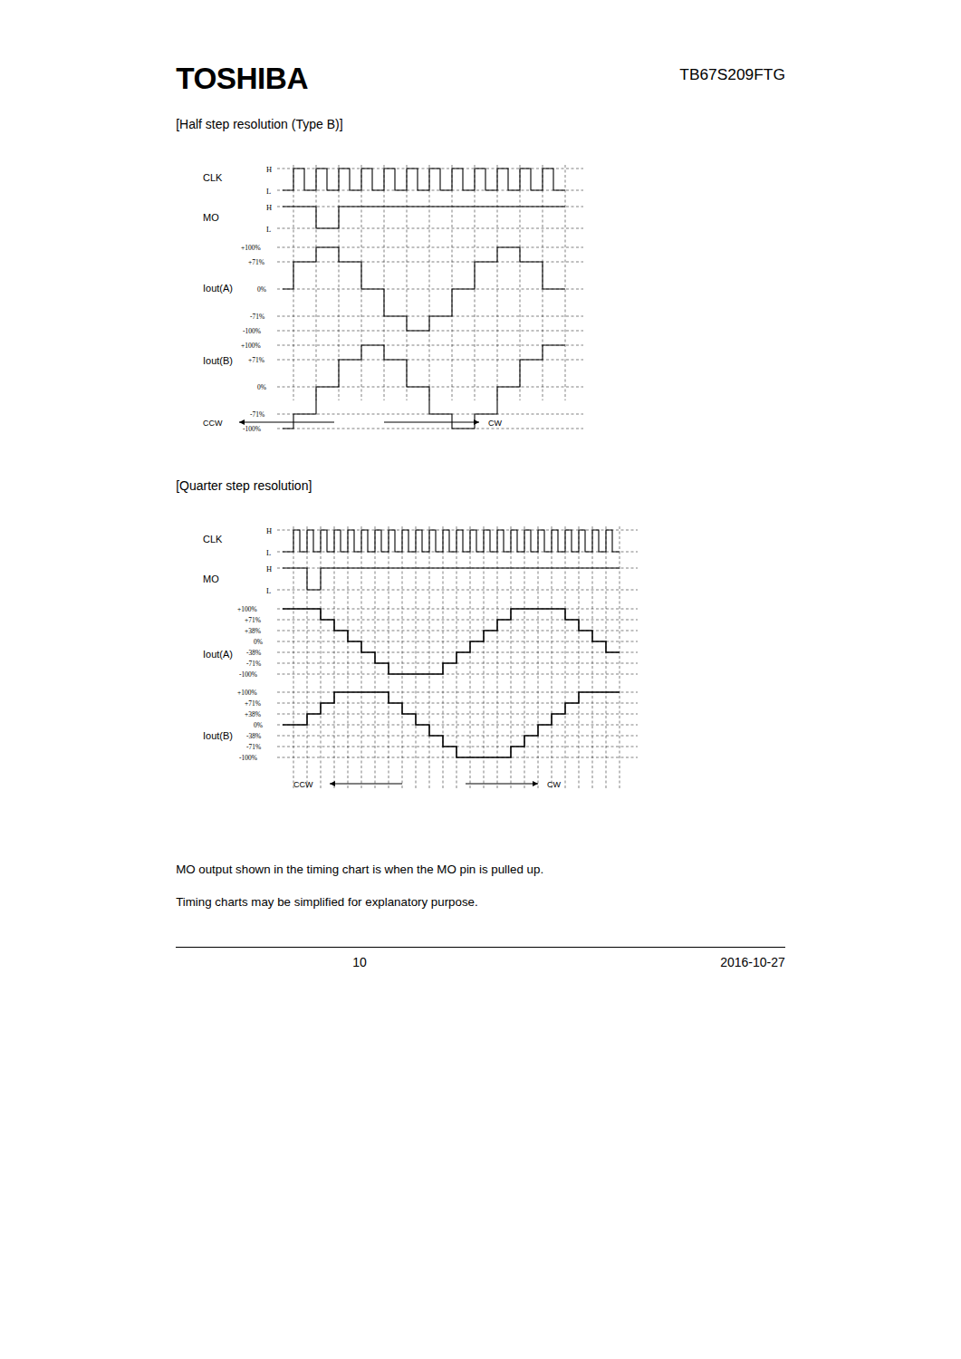TOSHIBA
TB67S209FTG
[Half step resolution (Type B)]
CLK H L MO H L Iout(A) +100% +71% 0% -71% -100% Iout(B) +100% +71% 0% -71% -100% CCW CW
[Quarter step resolution]
CLK H L MO H L Iout(A) +100% +71% +38% 0% -38% -71% -100% Iout(B) +100% +71% +38% 0% -38% -71% -100% CCW CW
MO output shown in the timing chart is when the MO pin is pulled up.
Timing charts may be simplified for explanatory purpose.
10 2016-10-27